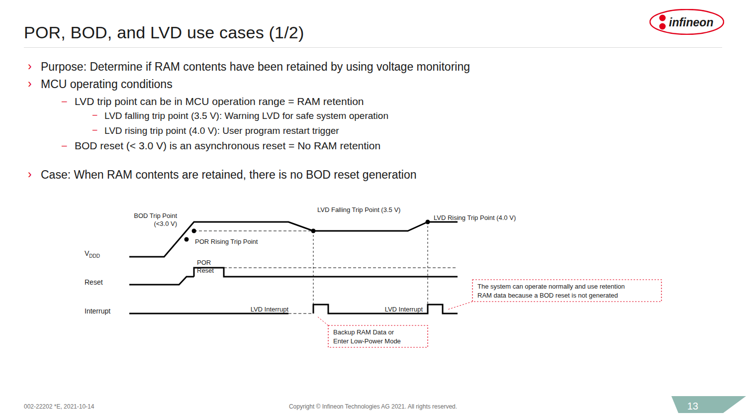infineon
POR, BOD, and LVD use cases (1/2)
Purpose: Determine if RAM contents have been retained by using voltage monitoring
MCU operating conditions
LVD trip point can be in MCU operation range = RAM retention
LVD falling trip point (3.5 V): Warning LVD for safe system operation
LVD rising trip point (4.0 V): User program restart trigger
BOD reset (< 3.0 V) is an asynchronous reset = No RAM retention
Case: When RAM contents are retained, there is no BOD reset generation
VDDD Reset Interrupt BOD Trip Point (<3.0 V) POR Rising Trip Point LVD Falling Trip Point (3.5 V) LVD Rising Trip Point (4.0 V) POR Reset LVD Interrupt LVD Interrupt Backup RAM Data or Enter Low-Power Mode The system can operate normally and use retention RAM data because a BOD reset is not generated
002-22202 *E, 2021-10-14
Copyright © Infineon Technologies AG 2021. All rights reserved.
13